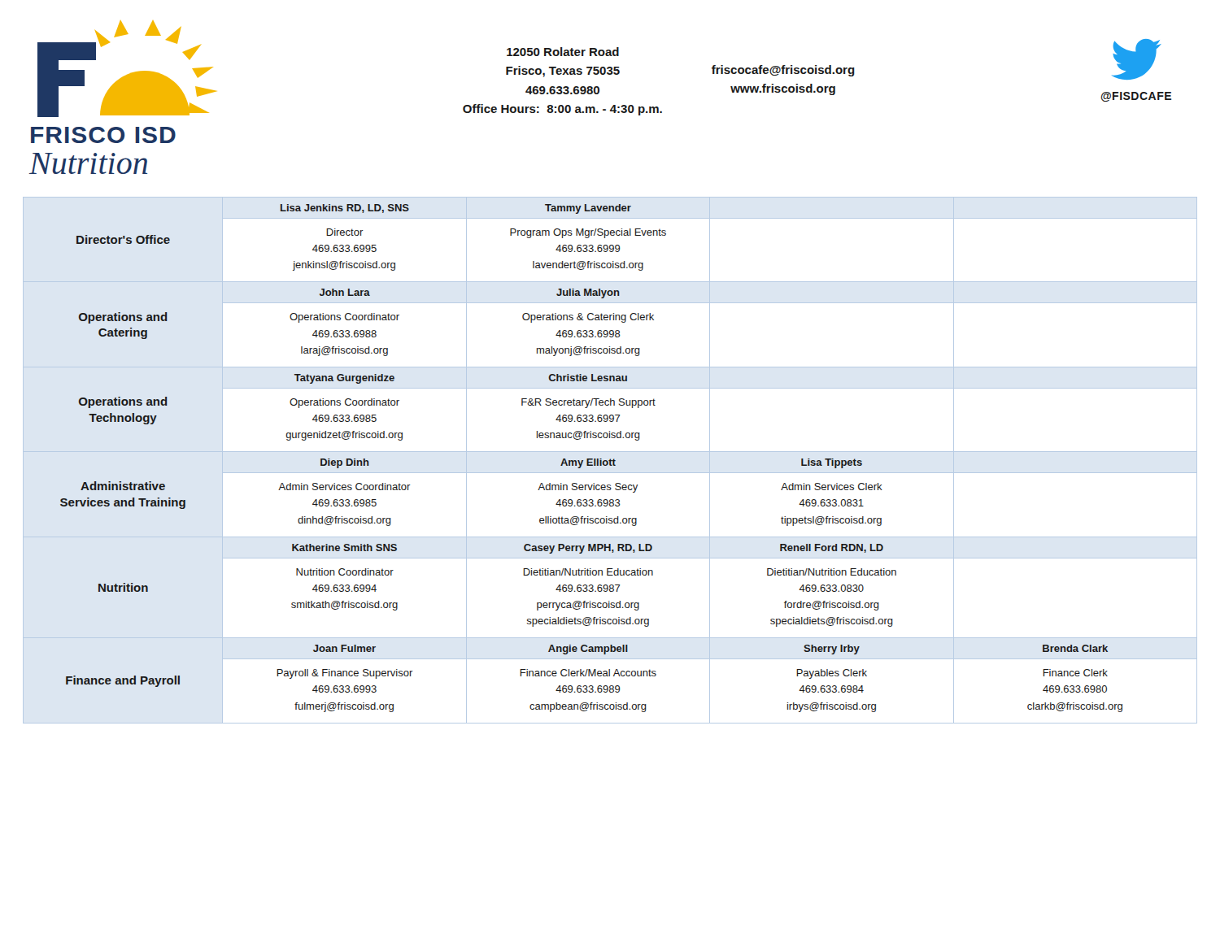FRISCO ISD Nutrition
12050 Rolater Road
Frisco, Texas 75035
469.633.6980
Office Hours: 8:00 a.m. - 4:30 p.m.
friscocafe@friscoisd.org
www.friscoisd.org
@FISDCAFE
| Director's Office | Lisa Jenkins RD, LD, SNS Director 469.633.6995 jenkinsl@friscoisd.org | Tammy Lavender Program Ops Mgr/Special Events 469.633.6999 lavendert@friscoisd.org | | |
| Operations and Catering | John Lara Operations Coordinator 469.633.6988 laraj@friscoisd.org | Julia Malyon Operations & Catering Clerk 469.633.6998 malyonj@friscoisd.org | | |
| Operations and Technology | Tatyana Gurgenidze Operations Coordinator 469.633.6985 gurgenidzet@friscoid.org | Christie Lesnau F&R Secretary/Tech Support 469.633.6997 lesnauc@friscoisd.org | | |
| Administrative Services and Training | Diep Dinh Admin Services Coordinator 469.633.6985 dinhd@friscoisd.org | Amy Elliott Admin Services Secy 469.633.6983 elliotta@friscoisd.org | Lisa Tippets Admin Services Clerk 469.633.0831 tippetsl@friscoisd.org | |
| Nutrition | Katherine Smith SNS Nutrition Coordinator 469.633.6994 smitkath@friscoisd.org | Casey Perry MPH, RD, LD Dietitian/Nutrition Education 469.633.6987 perryca@friscoisd.org specialdiets@friscoisd.org | Renell Ford RDN, LD Dietitian/Nutrition Education 469.633.0830 fordre@friscoisd.org specialdiets@friscoisd.org | |
| Finance and Payroll | Joan Fulmer Payroll & Finance Supervisor 469.633.6993 fulmerj@friscoisd.org | Angie Campbell Finance Clerk/Meal Accounts 469.633.6989 campbean@friscoisd.org | Sherry Irby Payables Clerk 469.633.6984 irbys@friscoisd.org | Brenda Clark Finance Clerk 469.633.6980 clarkb@friscoisd.org |